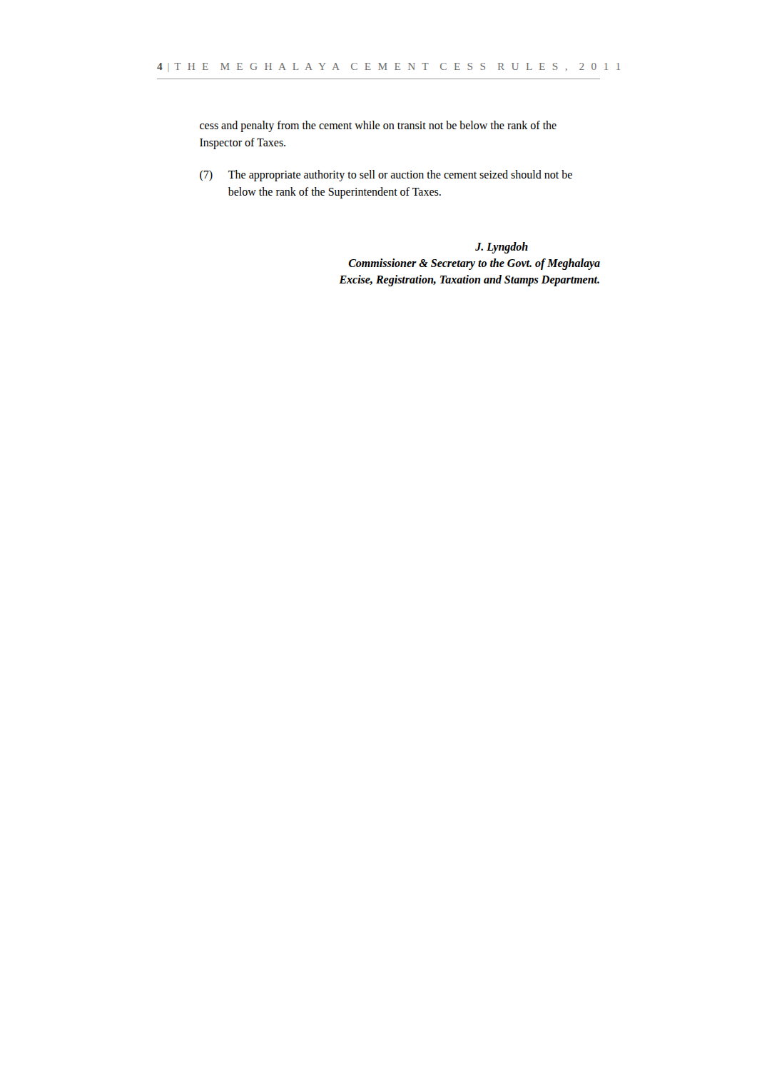4 | T H E M E G H A L A Y A C E M E N T C E S S R U L E S , 2 0 1 1
cess and penalty from the cement while on transit not be below the rank of the Inspector of Taxes.
(7) The appropriate authority to sell or auction the cement seized should not be below the rank of the Superintendent of Taxes.
J. Lyngdoh Commissioner & Secretary to the Govt. of Meghalaya Excise, Registration, Taxation and Stamps Department.